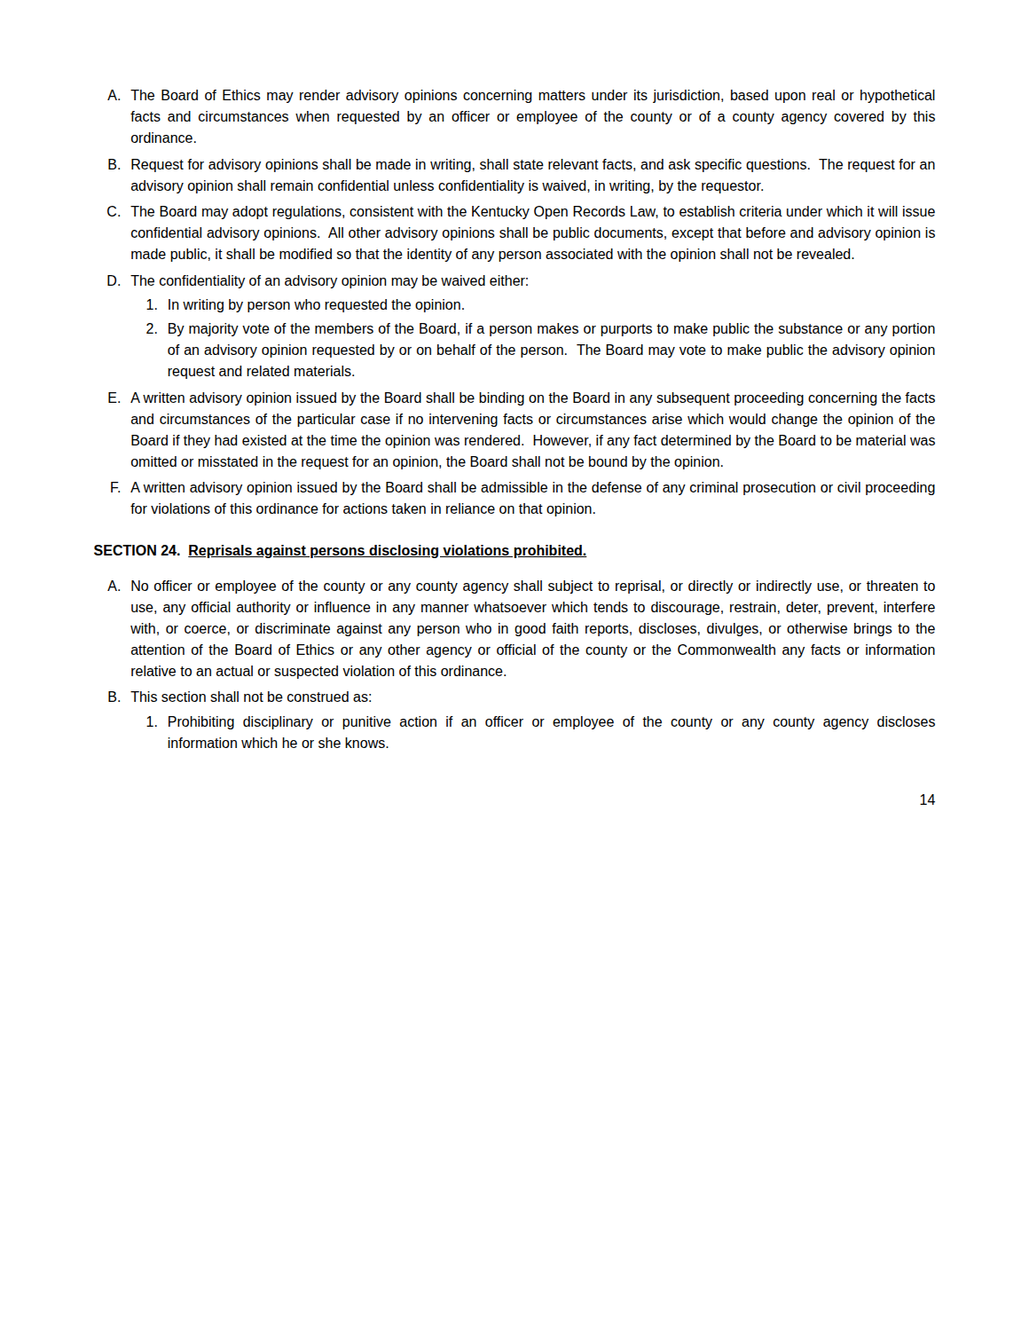The Board of Ethics may render advisory opinions concerning matters under its jurisdiction, based upon real or hypothetical facts and circumstances when requested by an officer or employee of the county or of a county agency covered by this ordinance.
Request for advisory opinions shall be made in writing, shall state relevant facts, and ask specific questions. The request for an advisory opinion shall remain confidential unless confidentiality is waived, in writing, by the requestor.
The Board may adopt regulations, consistent with the Kentucky Open Records Law, to establish criteria under which it will issue confidential advisory opinions. All other advisory opinions shall be public documents, except that before and advisory opinion is made public, it shall be modified so that the identity of any person associated with the opinion shall not be revealed.
The confidentiality of an advisory opinion may be waived either:
In writing by person who requested the opinion.
By majority vote of the members of the Board, if a person makes or purports to make public the substance or any portion of an advisory opinion requested by or on behalf of the person. The Board may vote to make public the advisory opinion request and related materials.
A written advisory opinion issued by the Board shall be binding on the Board in any subsequent proceeding concerning the facts and circumstances of the particular case if no intervening facts or circumstances arise which would change the opinion of the Board if they had existed at the time the opinion was rendered. However, if any fact determined by the Board to be material was omitted or misstated in the request for an opinion, the Board shall not be bound by the opinion.
A written advisory opinion issued by the Board shall be admissible in the defense of any criminal prosecution or civil proceeding for violations of this ordinance for actions taken in reliance on that opinion.
SECTION 24. Reprisals against persons disclosing violations prohibited.
No officer or employee of the county or any county agency shall subject to reprisal, or directly or indirectly use, or threaten to use, any official authority or influence in any manner whatsoever which tends to discourage, restrain, deter, prevent, interfere with, or coerce, or discriminate against any person who in good faith reports, discloses, divulges, or otherwise brings to the attention of the Board of Ethics or any other agency or official of the county or the Commonwealth any facts or information relative to an actual or suspected violation of this ordinance.
This section shall not be construed as:
Prohibiting disciplinary or punitive action if an officer or employee of the county or any county agency discloses information which he or she knows.
14